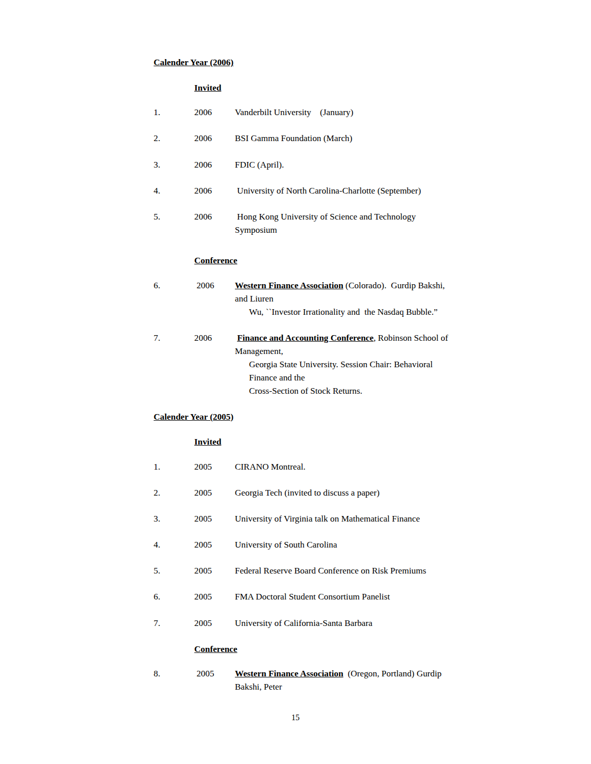Calender Year (2006)
Invited
1. 2006 Vanderbilt University (January)
2. 2006 BSI Gamma Foundation (March)
3. 2006 FDIC (April).
4. 2006 University of North Carolina-Charlotte (September)
5. 2006 Hong Kong University of Science and Technology Symposium
Conference
6. 2006 Western Finance Association (Colorado). Gurdip Bakshi, and Liuren Wu, ``Investor Irrationality and the Nasdaq Bubble.”
7. 2006 Finance and Accounting Conference, Robinson School of Management, Georgia State University. Session Chair: Behavioral Finance and the Cross-Section of Stock Returns.
Calender Year (2005)
Invited
1. 2005 CIRANO Montreal.
2. 2005 Georgia Tech (invited to discuss a paper)
3. 2005 University of Virginia talk on Mathematical Finance
4. 2005 University of South Carolina
5. 2005 Federal Reserve Board Conference on Risk Premiums
6. 2005 FMA Doctoral Student Consortium Panelist
7. 2005 University of California-Santa Barbara
Conference
8. 2005 Western Finance Association (Oregon, Portland) Gurdip Bakshi, Peter
15